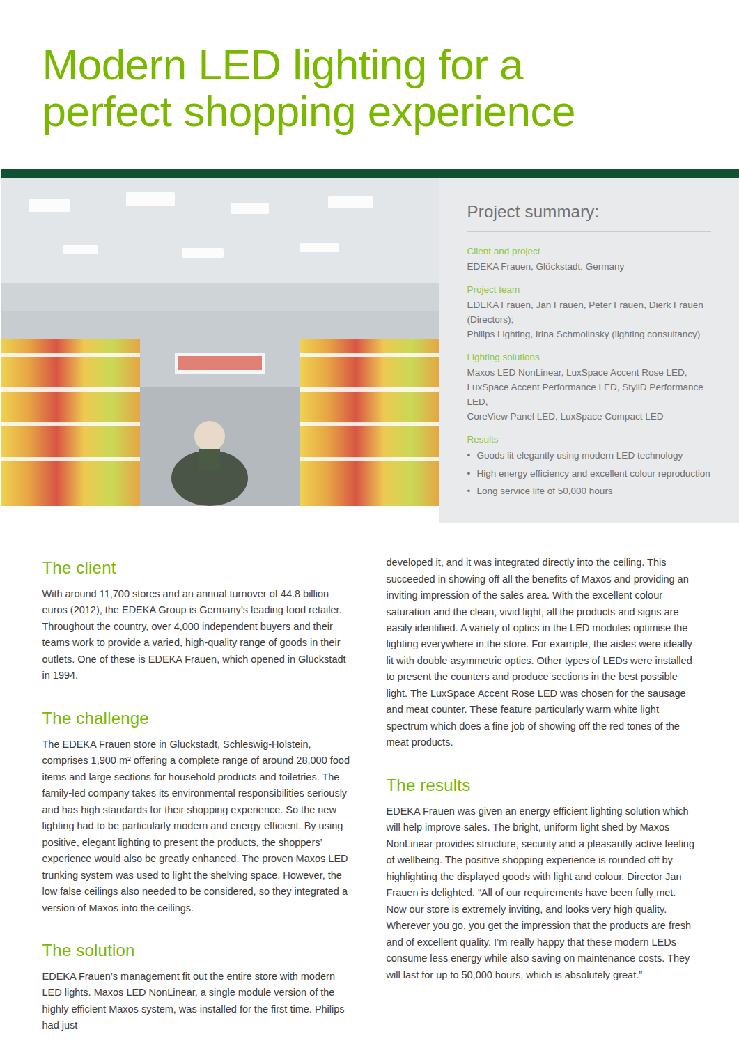Modern LED lighting for a
perfect shopping experience
Project summary:
Client and project
EDEKA Frauen, Glückstadt, Germany
Project team
EDEKA Frauen, Jan Frauen, Peter Frauen, Dierk Frauen (Directors);
Philips Lighting, Irina Schmolinsky (lighting consultancy)
Lighting solutions
Maxos LED NonLinear, LuxSpace Accent Rose LED,
LuxSpace Accent Performance LED, StyliD Performance LED,
CoreView Panel LED, LuxSpace Compact LED
Results
Goods lit elegantly using modern LED technology
High energy efficiency and excellent colour reproduction
Long service life of 50,000 hours
The client
With around 11,700 stores and an annual turnover of 44.8 billion euros (2012), the EDEKA Group is Germany’s leading food retailer. Throughout the country, over 4,000 independent buyers and their teams work to provide a varied, high-quality range of goods in their outlets. One of these is EDEKA Frauen, which opened in Glückstadt in 1994.
The challenge
The EDEKA Frauen store in Glückstadt, Schleswig-Holstein, comprises 1,900 m² offering a complete range of around 28,000 food items and large sections for household products and toiletries. The family-led company takes its environmental responsibilities seriously and has high standards for their shopping experience. So the new lighting had to be particularly modern and energy efficient. By using positive, elegant lighting to present the products, the shoppers’ experience would also be greatly enhanced. The proven Maxos LED trunking system was used to light the shelving space. However, the low false ceilings also needed to be considered, so they integrated a version of Maxos into the ceilings.
The solution
EDEKA Frauen’s management fit out the entire store with modern LED lights. Maxos LED NonLinear, a single module version of the highly efficient Maxos system, was installed for the first time. Philips had just
developed it, and it was integrated directly into the ceiling. This succeeded in showing off all the benefits of Maxos and providing an inviting impression of the sales area. With the excellent colour saturation and the clean, vivid light, all the products and signs are easily identified. A variety of optics in the LED modules optimise the lighting everywhere in the store. For example, the aisles were ideally lit with double asymmetric optics. Other types of LEDs were installed to present the counters and produce sections in the best possible light. The LuxSpace Accent Rose LED was chosen for the sausage and meat counter. These feature particularly warm white light spectrum which does a fine job of showing off the red tones of the meat products.
The results
EDEKA Frauen was given an energy efficient lighting solution which will help improve sales. The bright, uniform light shed by Maxos NonLinear provides structure, security and a pleasantly active feeling of wellbeing. The positive shopping experience is rounded off by highlighting the displayed goods with light and colour. Director Jan Frauen is delighted. “All of our requirements have been fully met. Now our store is extremely inviting, and looks very high quality. Wherever you go, you get the impression that the products are fresh and of excellent quality. I’m really happy that these modern LEDs consume less energy while also saving on maintenance costs. They will last for up to 50,000 hours, which is absolutely great.”